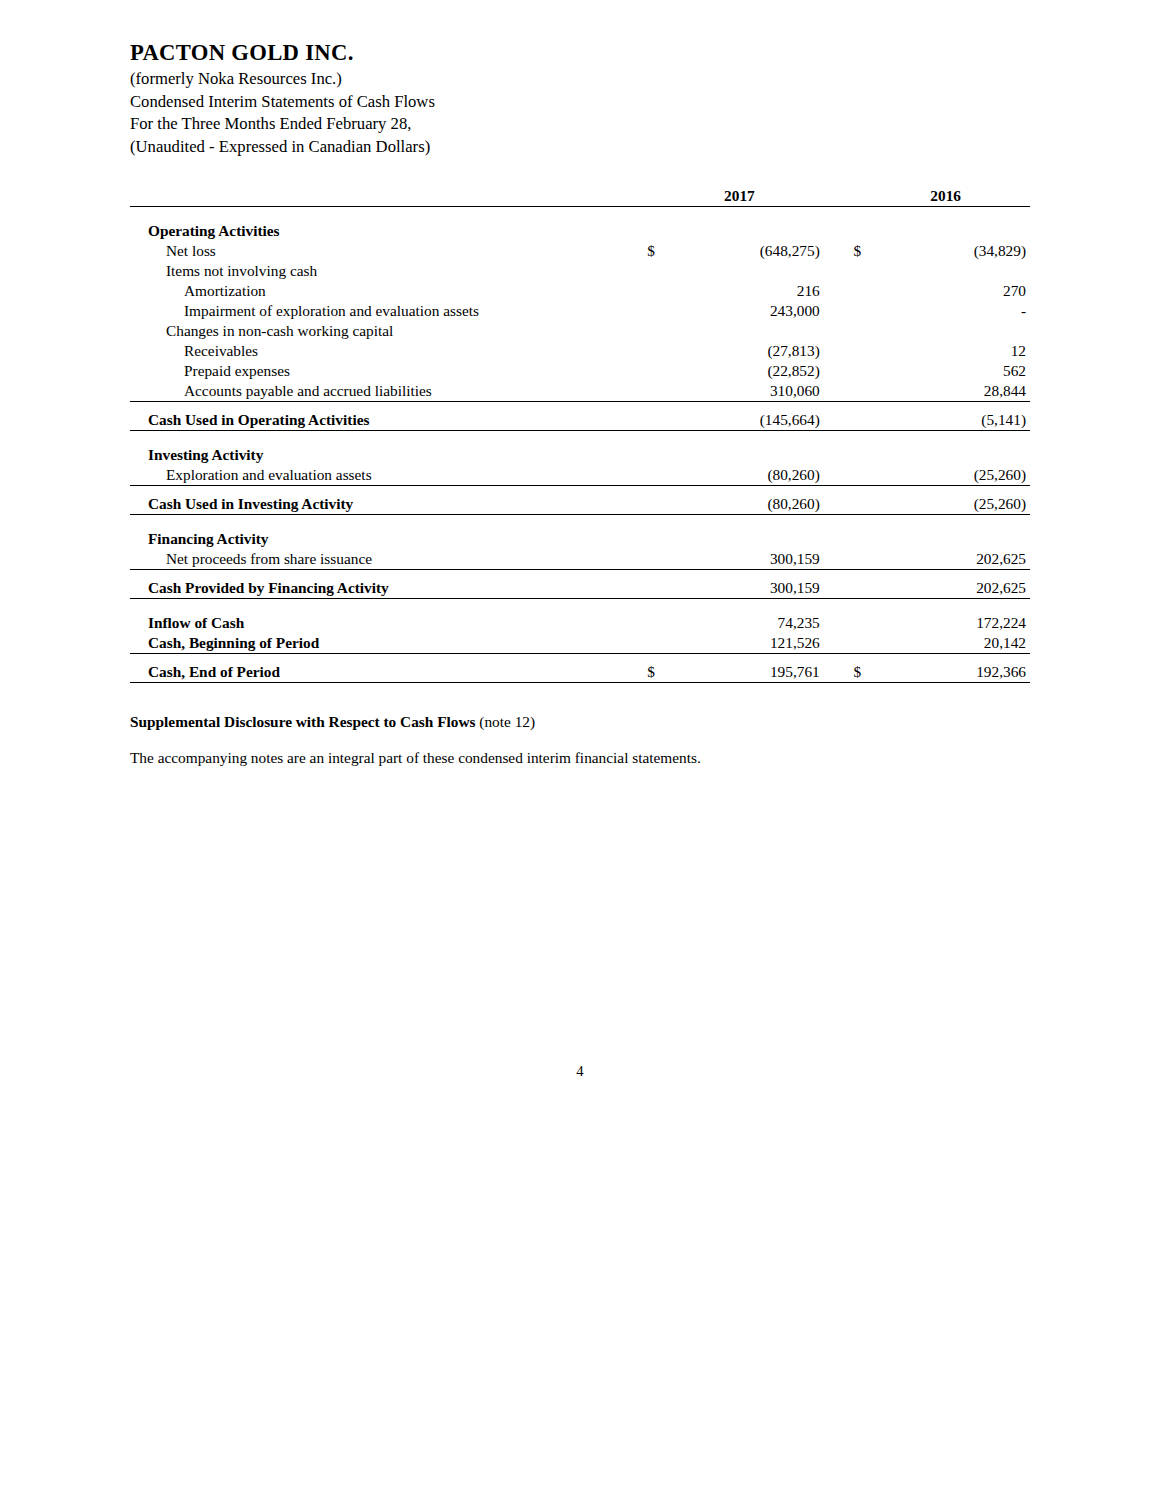PACTON GOLD INC.
(formerly Noka Resources Inc.)
Condensed Interim Statements of Cash Flows
For the Three Months Ended February 28,
(Unaudited - Expressed in Canadian Dollars)
| | | 2017 | | 2016 |
| Operating Activities | | | | |
| Net loss | $ | (648,275) | $ | (34,829) |
| Items not involving cash | | | | |
| Amortization | | 216 | | 270 |
| Impairment of exploration and evaluation assets | | 243,000 | | - |
| Changes in non-cash working capital | | | | |
| Receivables | | (27,813) | | 12 |
| Prepaid expenses | | (22,852) | | 562 |
| Accounts payable and accrued liabilities | | 310,060 | | 28,844 |
| Cash Used in Operating Activities | | (145,664) | | (5,141) |
| Investing Activity | | | | |
| Exploration and evaluation assets | | (80,260) | | (25,260) |
| Cash Used in Investing Activity | | (80,260) | | (25,260) |
| Financing Activity | | | | |
| Net proceeds from share issuance | | 300,159 | | 202,625 |
| Cash Provided by Financing Activity | | 300,159 | | 202,625 |
| Inflow of Cash | | 74,235 | | 172,224 |
| Cash, Beginning of Period | | 121,526 | | 20,142 |
| Cash, End of Period | $ | 195,761 | $ | 192,366 |
Supplemental Disclosure with Respect to Cash Flows (note 12)
The accompanying notes are an integral part of these condensed interim financial statements.
4